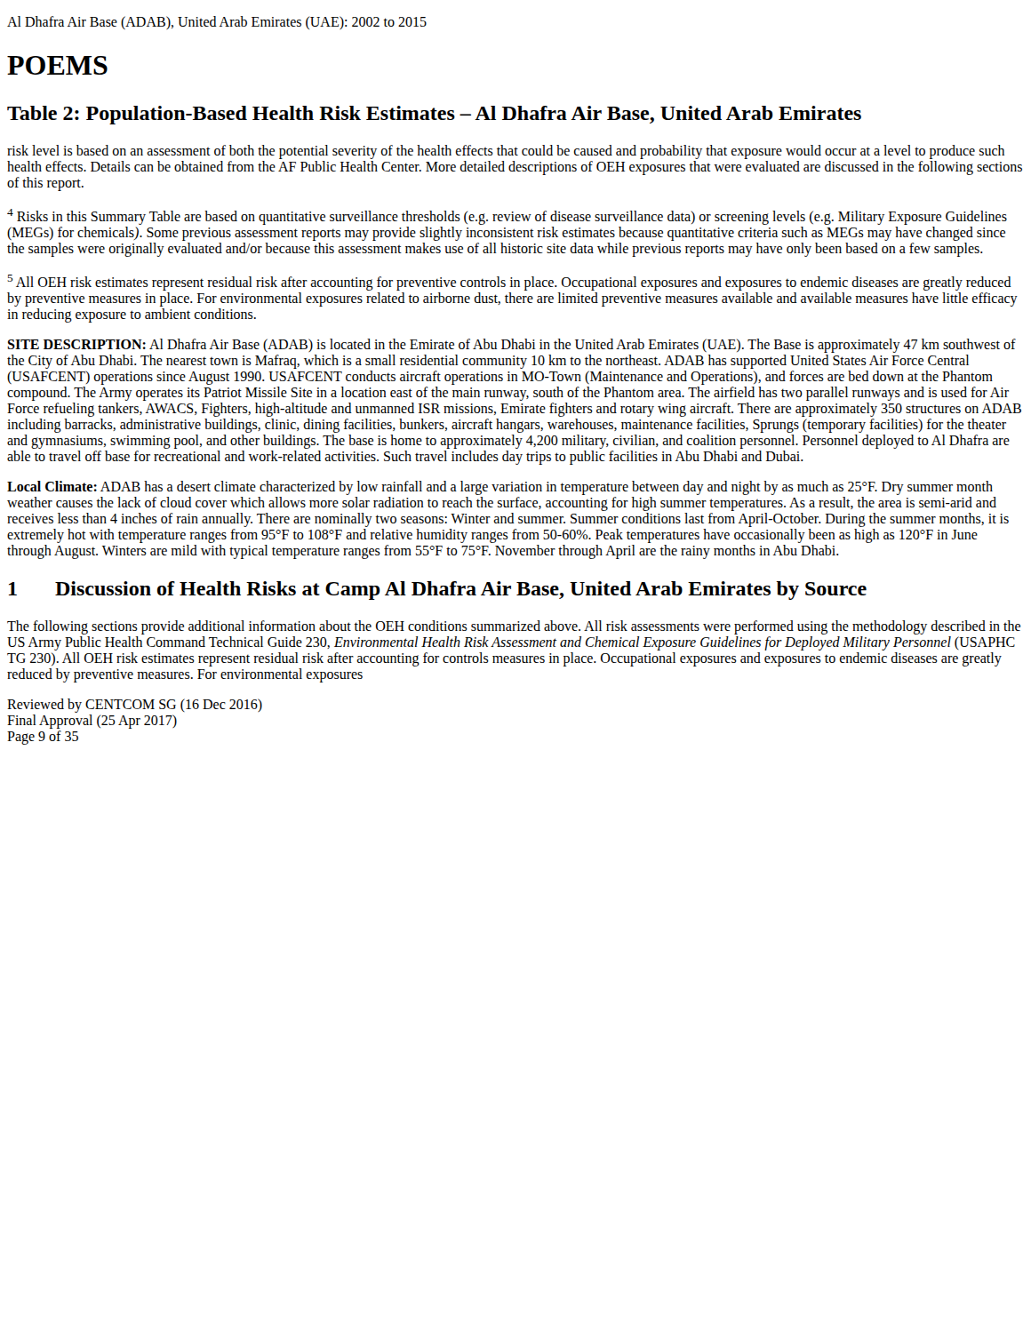Al Dhafra Air Base (ADAB), United Arab Emirates (UAE): 2002 to 2015
POEMS
Table 2: Population-Based Health Risk Estimates – Al Dhafra Air Base, United Arab Emirates
risk level is based on an assessment of both the potential severity of the health effects that could be caused and probability that exposure would occur at a level to produce such health effects. Details can be obtained from the AF Public Health Center. More detailed descriptions of OEH exposures that were evaluated are discussed in the following sections of this report.
4 Risks in this Summary Table are based on quantitative surveillance thresholds (e.g. review of disease surveillance data) or screening levels (e.g. Military Exposure Guidelines (MEGs) for chemicals). Some previous assessment reports may provide slightly inconsistent risk estimates because quantitative criteria such as MEGs may have changed since the samples were originally evaluated and/or because this assessment makes use of all historic site data while previous reports may have only been based on a few samples.
5 All OEH risk estimates represent residual risk after accounting for preventive controls in place. Occupational exposures and exposures to endemic diseases are greatly reduced by preventive measures in place. For environmental exposures related to airborne dust, there are limited preventive measures available and available measures have little efficacy in reducing exposure to ambient conditions.
SITE DESCRIPTION: Al Dhafra Air Base (ADAB) is located in the Emirate of Abu Dhabi in the United Arab Emirates (UAE). The Base is approximately 47 km southwest of the City of Abu Dhabi. The nearest town is Mafraq, which is a small residential community 10 km to the northeast. ADAB has supported United States Air Force Central (USAFCENT) operations since August 1990. USAFCENT conducts aircraft operations in MO-Town (Maintenance and Operations), and forces are bed down at the Phantom compound. The Army operates its Patriot Missile Site in a location east of the main runway, south of the Phantom area. The airfield has two parallel runways and is used for Air Force refueling tankers, AWACS, Fighters, high-altitude and unmanned ISR missions, Emirate fighters and rotary wing aircraft. There are approximately 350 structures on ADAB including barracks, administrative buildings, clinic, dining facilities, bunkers, aircraft hangars, warehouses, maintenance facilities, Sprungs (temporary facilities) for the theater and gymnasiums, swimming pool, and other buildings. The base is home to approximately 4,200 military, civilian, and coalition personnel. Personnel deployed to Al Dhafra are able to travel off base for recreational and work-related activities. Such travel includes day trips to public facilities in Abu Dhabi and Dubai.
Local Climate: ADAB has a desert climate characterized by low rainfall and a large variation in temperature between day and night by as much as 25°F. Dry summer month weather causes the lack of cloud cover which allows more solar radiation to reach the surface, accounting for high summer temperatures. As a result, the area is semi-arid and receives less than 4 inches of rain annually. There are nominally two seasons: Winter and summer. Summer conditions last from April-October. During the summer months, it is extremely hot with temperature ranges from 95°F to 108°F and relative humidity ranges from 50-60%. Peak temperatures have occasionally been as high as 120°F in June through August. Winters are mild with typical temperature ranges from 55°F to 75°F. November through April are the rainy months in Abu Dhabi.
1 Discussion of Health Risks at Camp Al Dhafra Air Base, United Arab Emirates by Source
The following sections provide additional information about the OEH conditions summarized above. All risk assessments were performed using the methodology described in the US Army Public Health Command Technical Guide 230, Environmental Health Risk Assessment and Chemical Exposure Guidelines for Deployed Military Personnel (USAPHC TG 230). All OEH risk estimates represent residual risk after accounting for controls measures in place. Occupational exposures and exposures to endemic diseases are greatly reduced by preventive measures. For environmental exposures
Reviewed by CENTCOM SG (16 Dec 2016)
Final Approval (25 Apr 2017)
Page 9 of 35